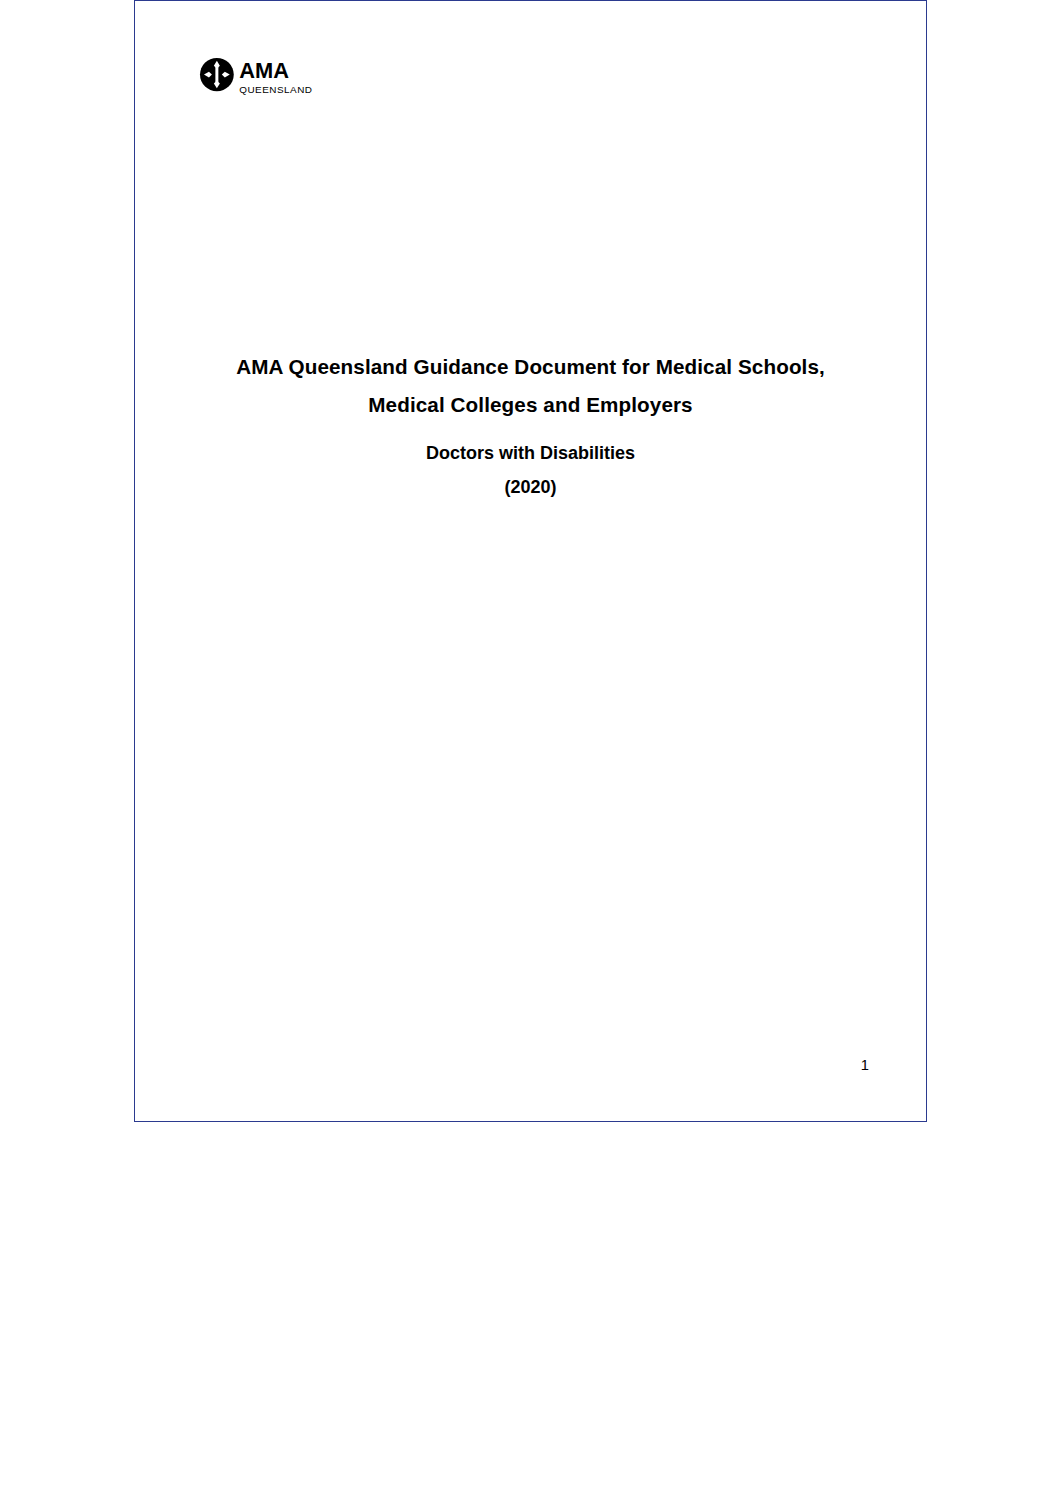AMA Queensland Guidance Document for Medical Schools,
Medical Colleges and Employers
Doctors with Disabilities
(2020)
1